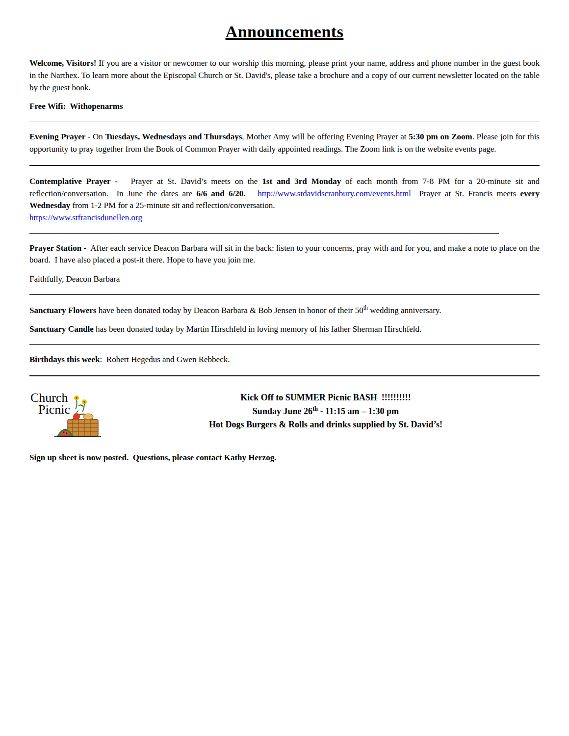Announcements
Welcome, Visitors! If you are a visitor or newcomer to our worship this morning, please print your name, address and phone number in the guest book in the Narthex. To learn more about the Episcopal Church or St. David's, please take a brochure and a copy of our current newsletter located on the table by the guest book.
Free Wifi: Withopenarms
Evening Prayer - On Tuesdays, Wednesdays and Thursdays, Mother Amy will be offering Evening Prayer at 5:30 pm on Zoom. Please join for this opportunity to pray together from the Book of Common Prayer with daily appointed readings. The Zoom link is on the website events page.
Contemplative Prayer - Prayer at St. David’s meets on the 1st and 3rd Monday of each month from 7-8 PM for a 20-minute sit and reflection/conversation. In June the dates are 6/6 and 6/20. http://www.stdavidscranbury.com/events.html Prayer at St. Francis meets every Wednesday from 1-2 PM for a 25-minute sit and reflection/conversation.
https://www.stfrancisdunellen.org
Prayer Station - After each service Deacon Barbara will sit in the back: listen to your concerns, pray with and for you, and make a note to place on the board. I have also placed a post-it there. Hope to have you join me.
Faithfully, Deacon Barbara
Sanctuary Flowers have been donated today by Deacon Barbara & Bob Jensen in honor of their 50th wedding anniversary.
Sanctuary Candle has been donated today by Martin Hirschfeld in loving memory of his father Sherman Hirschfeld.
Birthdays this week: Robert Hegedus and Gwen Rebbeck.
Church Picnic
Kick Off to SUMMER Picnic BASH !!!!!!!!!!
Sunday June 26th - 11:15 am – 1:30 pm
Hot Dogs Burgers & Rolls and drinks supplied by St. David’s!
Sign up sheet is now posted. Questions, please contact Kathy Herzog.